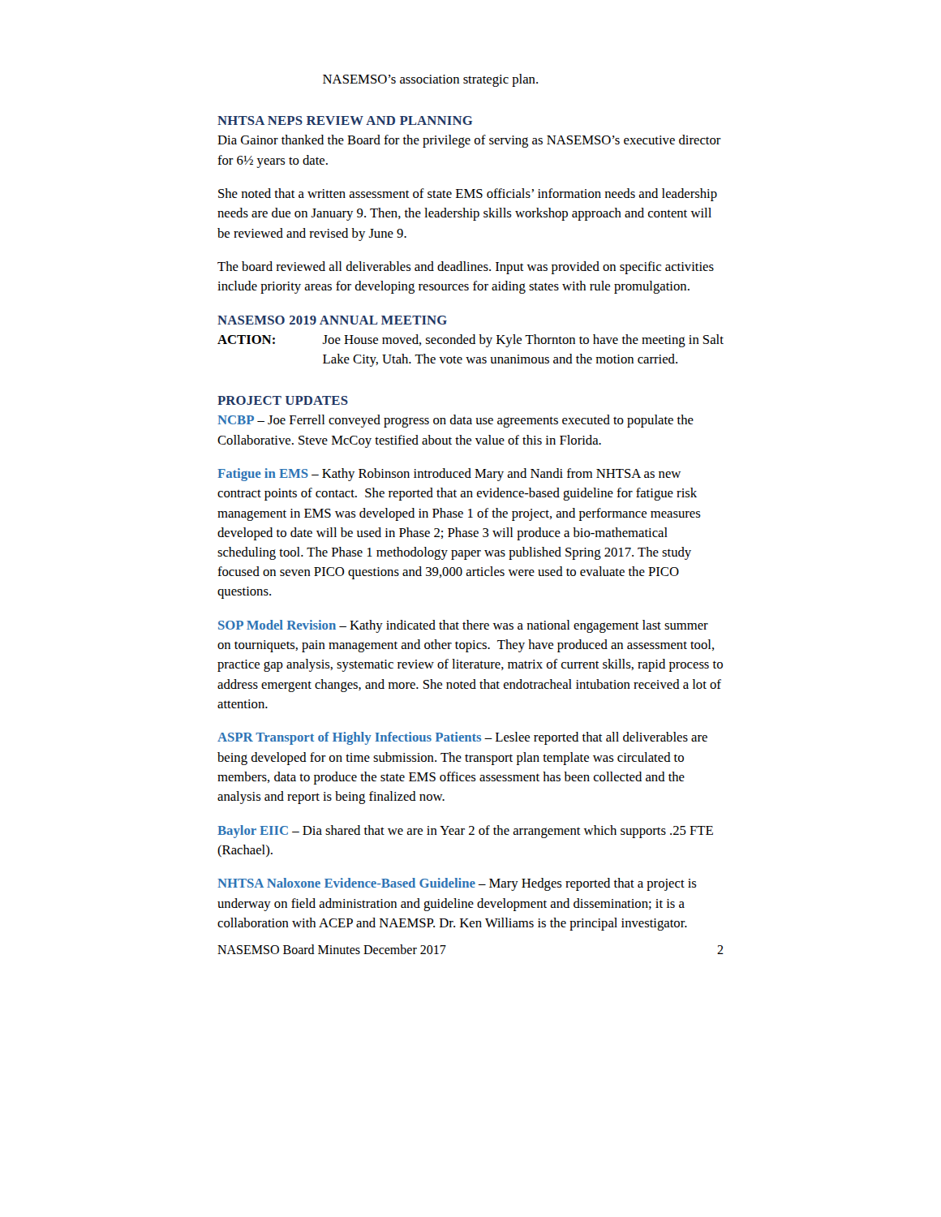NASEMSO’s association strategic plan.
NHTSA NEPS REVIEW AND PLANNING
Dia Gainor thanked the Board for the privilege of serving as NASEMSO’s executive director for 6½ years to date.
She noted that a written assessment of state EMS officials’ information needs and leadership needs are due on January 9. Then, the leadership skills workshop approach and content will be reviewed and revised by June 9.
The board reviewed all deliverables and deadlines. Input was provided on specific activities include priority areas for developing resources for aiding states with rule promulgation.
NASEMSO 2019 ANNUAL MEETING
| ACTION: | Joe House moved, seconded by Kyle Thornton to have the meeting in Salt Lake City, Utah. The vote was unanimous and the motion carried. |
PROJECT UPDATES
NCBP – Joe Ferrell conveyed progress on data use agreements executed to populate the Collaborative. Steve McCoy testified about the value of this in Florida.
Fatigue in EMS – Kathy Robinson introduced Mary and Nandi from NHTSA as new contract points of contact. She reported that an evidence-based guideline for fatigue risk management in EMS was developed in Phase 1 of the project, and performance measures developed to date will be used in Phase 2; Phase 3 will produce a bio-mathematical scheduling tool. The Phase 1 methodology paper was published Spring 2017. The study focused on seven PICO questions and 39,000 articles were used to evaluate the PICO questions.
SOP Model Revision – Kathy indicated that there was a national engagement last summer on tourniquets, pain management and other topics. They have produced an assessment tool, practice gap analysis, systematic review of literature, matrix of current skills, rapid process to address emergent changes, and more. She noted that endotracheal intubation received a lot of attention.
ASPR Transport of Highly Infectious Patients – Leslee reported that all deliverables are being developed for on time submission. The transport plan template was circulated to members, data to produce the state EMS offices assessment has been collected and the analysis and report is being finalized now.
Baylor EIIC – Dia shared that we are in Year 2 of the arrangement which supports .25 FTE (Rachael).
NHTSA Naloxone Evidence-Based Guideline – Mary Hedges reported that a project is underway on field administration and guideline development and dissemination; it is a collaboration with ACEP and NAEMSP. Dr. Ken Williams is the principal investigator.
| NASEMSO Board Minutes December 2017 | 2 |